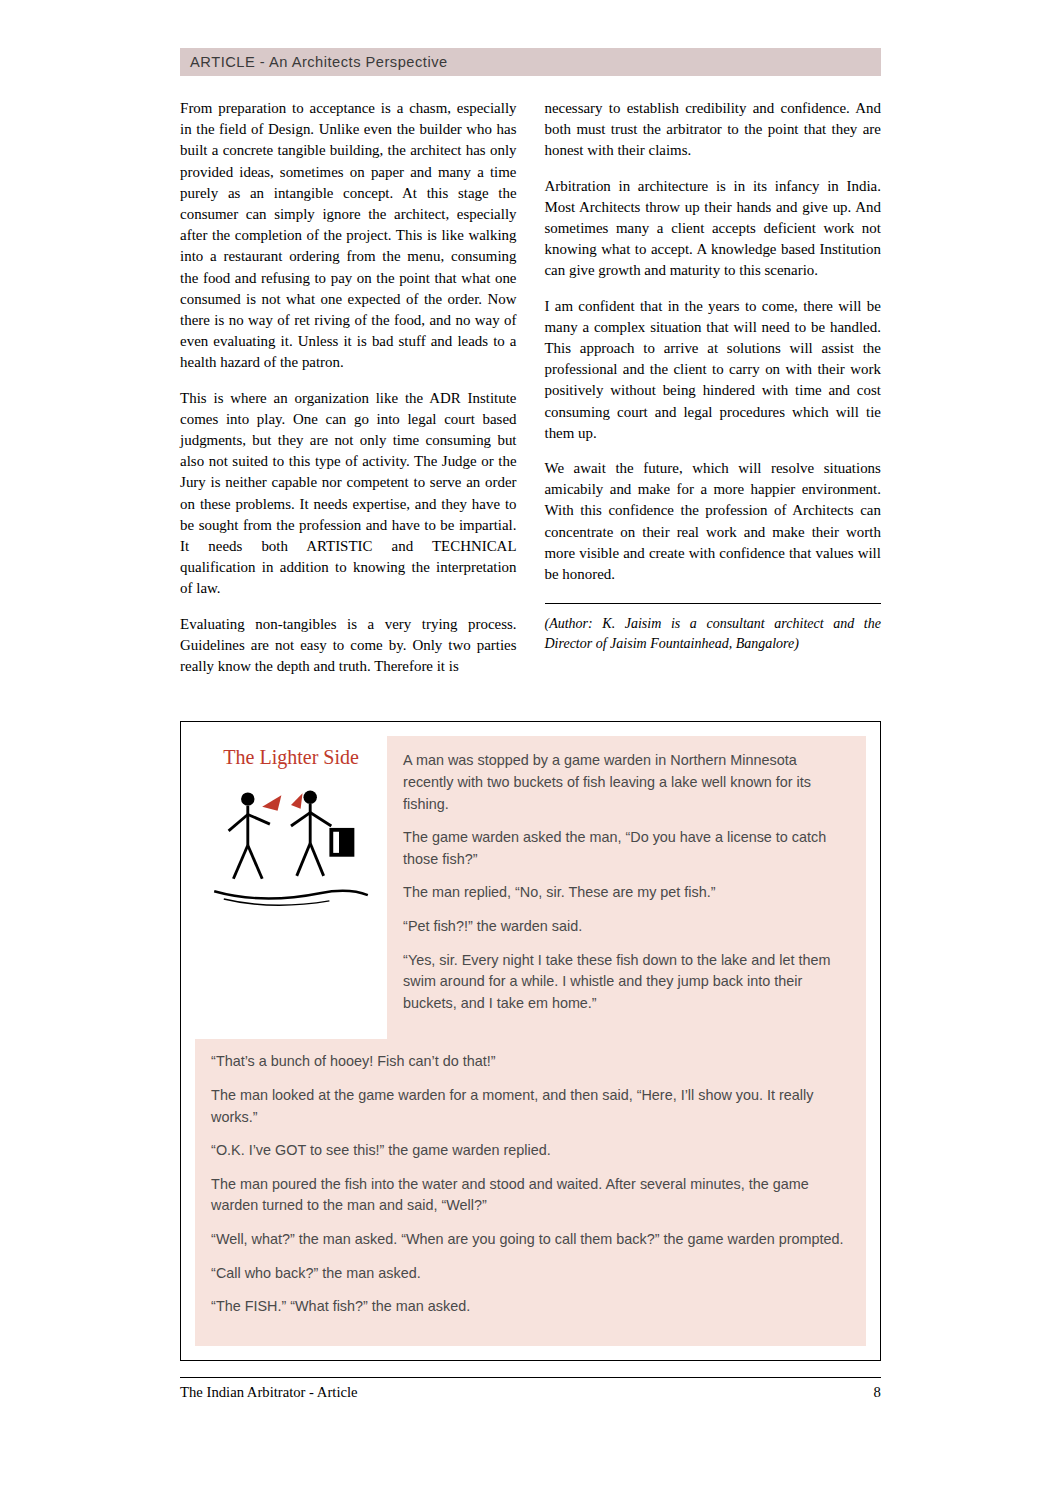ARTICLE - An Architects Perspective
From preparation to acceptance is a chasm, especially in the field of Design. Unlike even the builder who has built a concrete tangible building, the architect has only provided ideas, sometimes on paper and many a time purely as an intangible concept. At this stage the consumer can simply ignore the architect, especially after the completion of the project. This is like walking into a restaurant ordering from the menu, consuming the food and refusing to pay on the point that what one consumed is not what one expected of the order. Now there is no way of ret riving of the food, and no way of even evaluating it. Unless it is bad stuff and leads to a health hazard of the patron.
This is where an organization like the ADR Institute comes into play. One can go into legal court based judgments, but they are not only time consuming but also not suited to this type of activity. The Judge or the Jury is neither capable nor competent to serve an order on these problems. It needs expertise, and they have to be sought from the profession and have to be impartial. It needs both ARTISTIC and TECHNICAL qualification in addition to knowing the interpretation of law.
Evaluating non-tangibles is a very trying process. Guidelines are not easy to come by. Only two parties really know the depth and truth. Therefore it is
necessary to establish credibility and confidence. And both must trust the arbitrator to the point that they are honest with their claims.
Arbitration in architecture is in its infancy in India. Most Architects throw up their hands and give up. And sometimes many a client accepts deficient work not knowing what to accept. A knowledge based Institution can give growth and maturity to this scenario.
I am confident that in the years to come, there will be many a complex situation that will need to be handled. This approach to arrive at solutions will assist the professional and the client to carry on with their work positively without being hindered with time and cost consuming court and legal procedures which will tie them up.
We await the future, which will resolve situations amicabily and make for a more happier environment. With this confidence the profession of Architects can concentrate on their real work and make their worth more visible and create with confidence that values will be honored.
(Author: K. Jaisim is a consultant architect and the Director of Jaisim Fountainhead, Bangalore)
The Lighter Side
A man was stopped by a game warden in Northern Minnesota recently with two buckets of fish leaving a lake well known for its fishing.
The game warden asked the man, “Do you have a license to catch those fish?”
The man replied, “No, sir. These are my pet fish.”
“Pet fish?!” the warden said.
“Yes, sir. Every night I take these fish down to the lake and let them swim around for a while. I whistle and they jump back into their buckets, and I take em home.”
“That’s a bunch of hooey! Fish can’t do that!”
The man looked at the game warden for a moment, and then said, “Here, I’ll show you. It really works.”
“O.K. I’ve GOT to see this!” the game warden replied.
The man poured the fish into the water and stood and waited. After several minutes, the game warden turned to the man and said, “Well?”
“Well, what?” the man asked. “When are you going to call them back?” the game warden prompted.
“Call who back?” the man asked.
“The FISH.” “What fish?” the man asked.
The Indian Arbitrator - Article 8